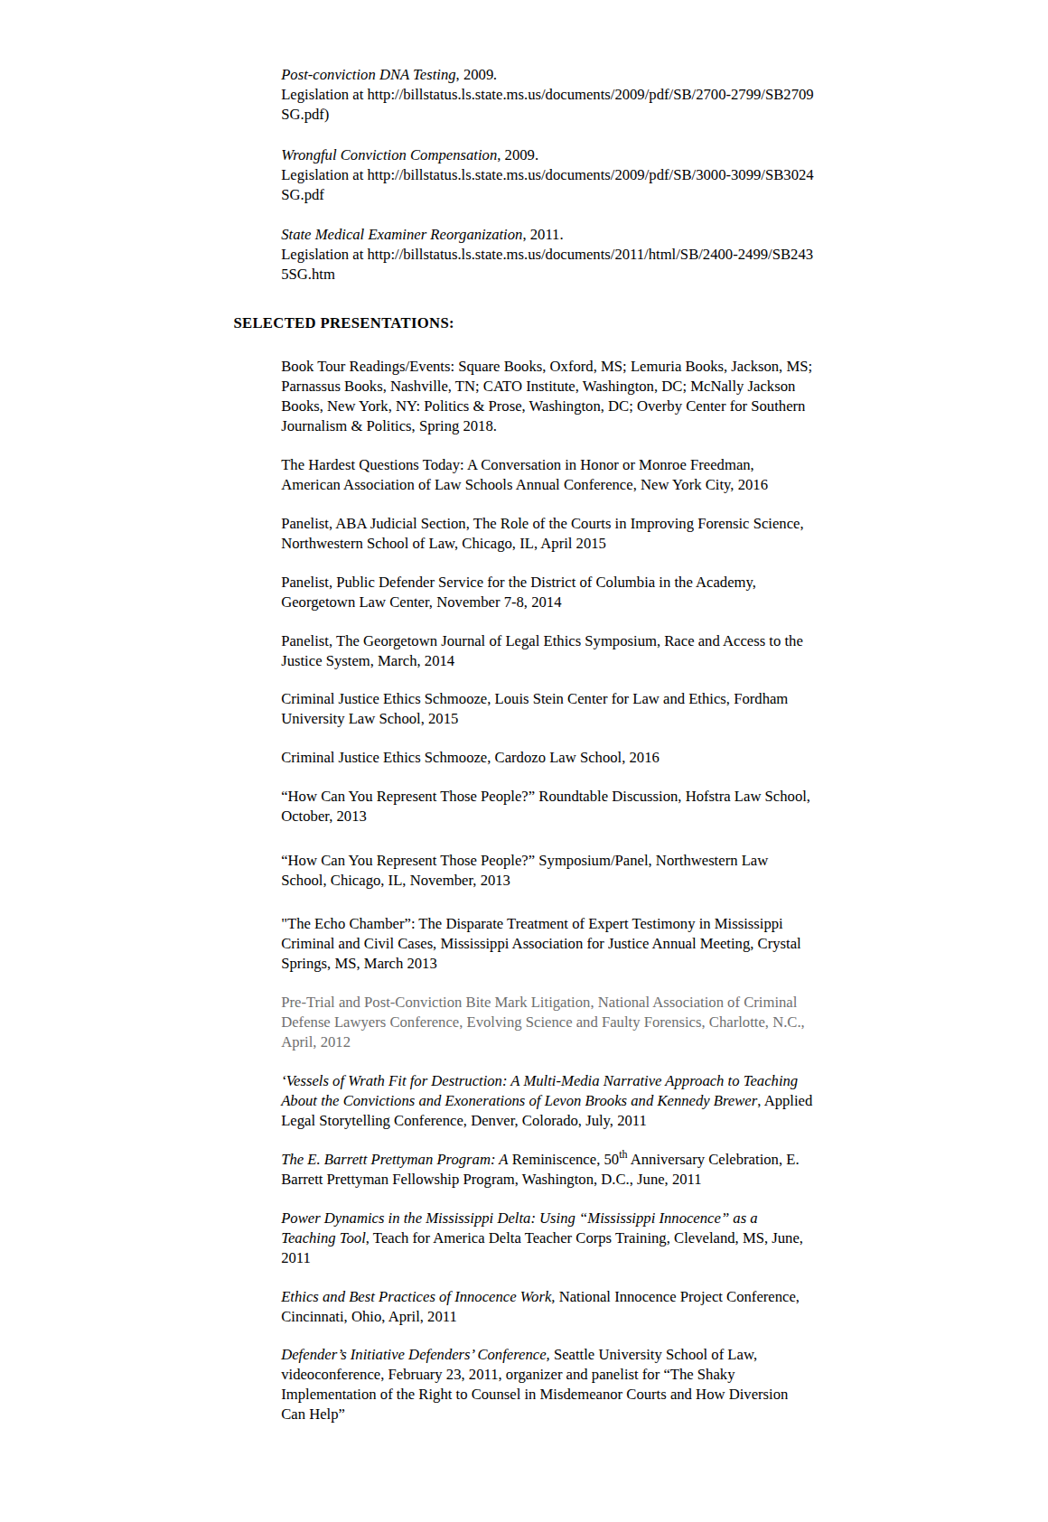Post-conviction DNA Testing, 2009.
Legislation at http://billstatus.ls.state.ms.us/documents/2009/pdf/SB/2700-2799/SB2709SG.pdf)
Wrongful Conviction Compensation, 2009.
Legislation at http://billstatus.ls.state.ms.us/documents/2009/pdf/SB/3000-3099/SB3024SG.pdf
State Medical Examiner Reorganization, 2011.
Legislation at http://billstatus.ls.state.ms.us/documents/2011/html/SB/2400-2499/SB2435SG.htm
SELECTED PRESENTATIONS:
Book Tour Readings/Events: Square Books, Oxford, MS; Lemuria Books, Jackson, MS; Parnassus Books, Nashville, TN; CATO Institute, Washington, DC; McNally Jackson Books, New York, NY: Politics & Prose, Washington, DC; Overby Center for Southern Journalism & Politics, Spring 2018.
The Hardest Questions Today: A Conversation in Honor or Monroe Freedman, American Association of Law Schools Annual Conference, New York City, 2016
Panelist, ABA Judicial Section, The Role of the Courts in Improving Forensic Science, Northwestern School of Law, Chicago, IL, April 2015
Panelist, Public Defender Service for the District of Columbia in the Academy, Georgetown Law Center, November 7-8, 2014
Panelist, The Georgetown Journal of Legal Ethics Symposium, Race and Access to the Justice System, March, 2014
Criminal Justice Ethics Schmooze, Louis Stein Center for Law and Ethics, Fordham University Law School, 2015
Criminal Justice Ethics Schmooze, Cardozo Law School, 2016
“How Can You Represent Those People?” Roundtable Discussion, Hofstra Law School, October, 2013
“How Can You Represent Those People?” Symposium/Panel, Northwestern Law School, Chicago, IL, November, 2013
"The Echo Chamber”: The Disparate Treatment of Expert Testimony in Mississippi Criminal and Civil Cases, Mississippi Association for Justice Annual Meeting, Crystal Springs, MS, March 2013
Pre-Trial and Post-Conviction Bite Mark Litigation, National Association of Criminal Defense Lawyers Conference, Evolving Science and Faulty Forensics, Charlotte, N.C., April, 2012
‘Vessels of Wrath Fit for Destruction: A Multi-Media Narrative Approach to Teaching About the Convictions and Exonerations of Levon Brooks and Kennedy Brewer, Applied Legal Storytelling Conference, Denver, Colorado, July, 2011
The E. Barrett Prettyman Program: A Reminiscence, 50th Anniversary Celebration, E. Barrett Prettyman Fellowship Program, Washington, D.C., June, 2011
Power Dynamics in the Mississippi Delta: Using “Mississippi Innocence” as a Teaching Tool, Teach for America Delta Teacher Corps Training, Cleveland, MS, June, 2011
Ethics and Best Practices of Innocence Work, National Innocence Project Conference, Cincinnati, Ohio, April, 2011
Defender’s Initiative Defenders’ Conference, Seattle University School of Law, videoconference, February 23, 2011, organizer and panelist for “The Shaky Implementation of the Right to Counsel in Misdemeanor Courts and How Diversion Can Help”